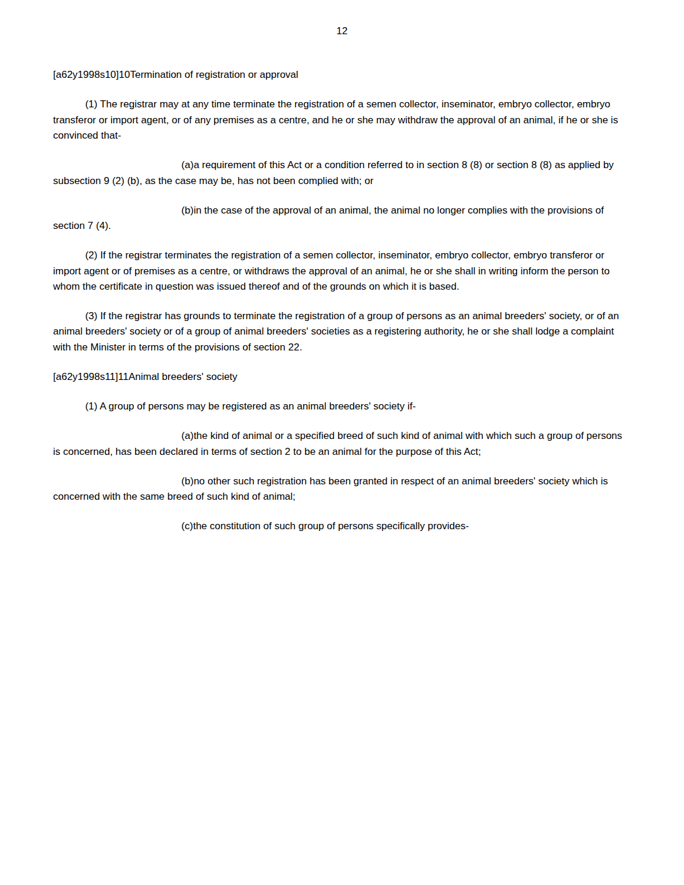12
[a62y1998s10]10Termination of registration or approval
(1) The registrar may at any time terminate the registration of a semen collector, inseminator, embryo collector, embryo transferor or import agent, or of any premises as a centre, and he or she may withdraw the approval of an animal, if he or she is convinced that-
(a) a requirement of this Act or a condition referred to in section 8 (8) or section 8 (8) as applied by subsection 9 (2) (b), as the case may be, has not been complied with; or
(b) in the case of the approval of an animal, the animal no longer complies with the provisions of section 7 (4).
(2) If the registrar terminates the registration of a semen collector, inseminator, embryo collector, embryo transferor or import agent or of premises as a centre, or withdraws the approval of an animal, he or she shall in writing inform the person to whom the certificate in question was issued thereof and of the grounds on which it is based.
(3) If the registrar has grounds to terminate the registration of a group of persons as an animal breeders' society, or of an animal breeders' society or of a group of animal breeders' societies as a registering authority, he or she shall lodge a complaint with the Minister in terms of the provisions of section 22.
[a62y1998s11]11Animal breeders' society
(1) A group of persons may be registered as an animal breeders' society if-
(a) the kind of animal or a specified breed of such kind of animal with which such a group of persons is concerned, has been declared in terms of section 2 to be an animal for the purpose of this Act;
(b) no other such registration has been granted in respect of an animal breeders' society which is concerned with the same breed of such kind of animal;
(c) the constitution of such group of persons specifically provides-